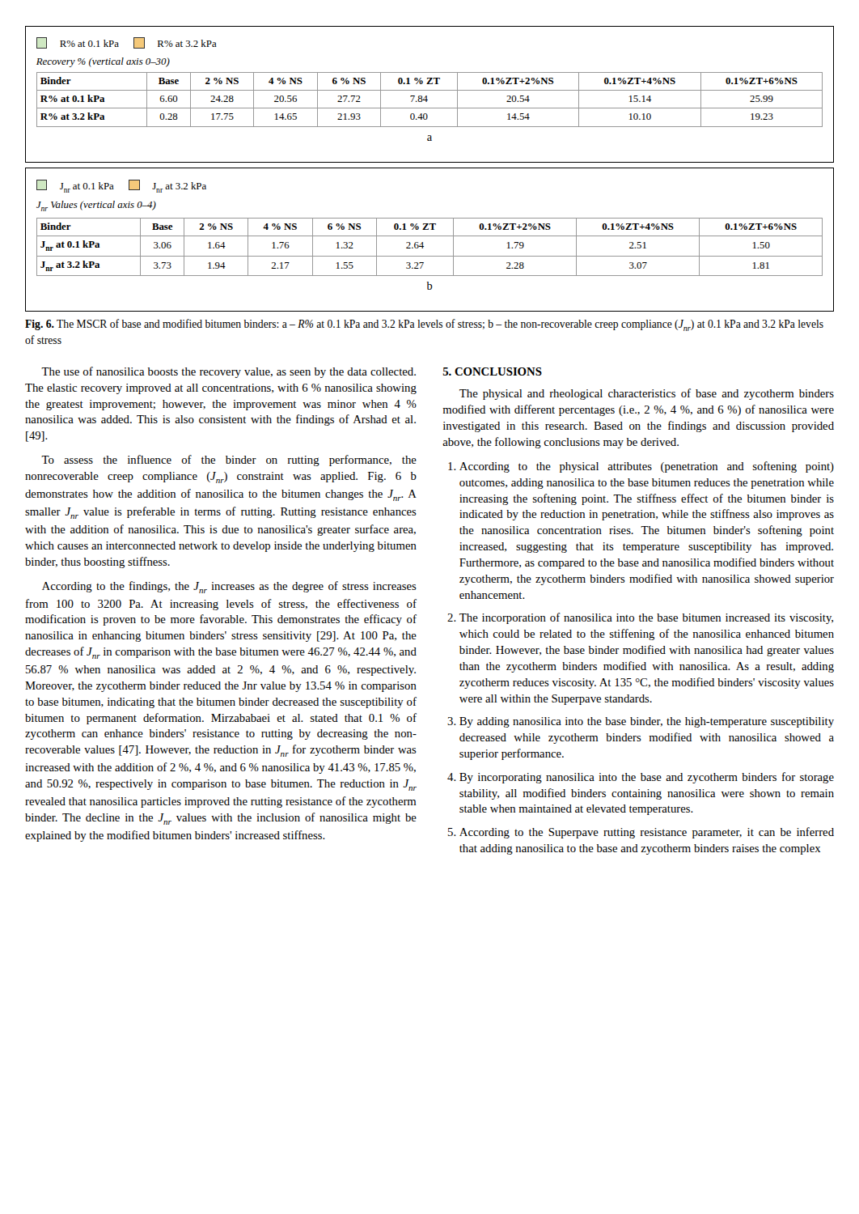R% at 0.1 kPa R% at 3.2 kPa
Recovery % (vertical axis 0–30)
| Binder | Base | 2 % NS | 4 % NS | 6 % NS | 0.1 % ZT | 0.1%ZT+2%NS | 0.1%ZT+4%NS | 0.1%ZT+6%NS |
| --- | --- | --- | --- | --- | --- | --- | --- | --- |
| R% at 0.1 kPa | 6.60 | 24.28 | 20.56 | 27.72 | 7.84 | 20.54 | 15.14 | 25.99 |
| R% at 3.2 kPa | 0.28 | 17.75 | 14.65 | 21.93 | 0.40 | 14.54 | 10.10 | 19.23 |
a
Jnr at 0.1 kPa Jnr at 3.2 kPa
J nr Values (vertical axis 0–4)
| Binder | Base | 2 % NS | 4 % NS | 6 % NS | 0.1 % ZT | 0.1%ZT+2%NS | 0.1%ZT+4%NS | 0.1%ZT+6%NS |
| --- | --- | --- | --- | --- | --- | --- | --- | --- |
| J nr at 0.1 kPa | 3.06 | 1.64 | 1.76 | 1.32 | 2.64 | 1.79 | 2.51 | 1.50 |
| J nr at 3.2 kPa | 3.73 | 1.94 | 2.17 | 1.55 | 3.27 | 2.28 | 3.07 | 1.81 |
b
Fig. 6. The MSCR of base and modified bitumen binders: a – R% at 0.1 kPa and 3.2 kPa levels of stress; b – the non-recoverable creep compliance (Jnr) at 0.1 kPa and 3.2 kPa levels of stress
The use of nanosilica boosts the recovery value, as seen by the data collected. The elastic recovery improved at all concentrations, with 6 % nanosilica showing the greatest improvement; however, the improvement was minor when 4 % nanosilica was added. This is also consistent with the findings of Arshad et al. [49].
To assess the influence of the binder on rutting performance, the nonrecoverable creep compliance (Jnr) constraint was applied. Fig. 6 b demonstrates how the addition of nanosilica to the bitumen changes the Jnr. A smaller Jnr value is preferable in terms of rutting. Rutting resistance enhances with the addition of nanosilica. This is due to nanosilica's greater surface area, which causes an interconnected network to develop inside the underlying bitumen binder, thus boosting stiffness.
According to the findings, the Jnr increases as the degree of stress increases from 100 to 3200 Pa. At increasing levels of stress, the effectiveness of modification is proven to be more favorable. This demonstrates the efficacy of nanosilica in enhancing bitumen binders' stress sensitivity [29]. At 100 Pa, the decreases of Jnr in comparison with the base bitumen were 46.27 %, 42.44 %, and 56.87 % when nanosilica was added at 2 %, 4 %, and 6 %, respectively. Moreover, the zycotherm binder reduced the Jnr value by 13.54 % in comparison to base bitumen, indicating that the bitumen binder decreased the susceptibility of bitumen to permanent deformation. Mirzababaei et al. stated that 0.1 % of zycotherm can enhance binders' resistance to rutting by decreasing the non-recoverable values [47]. However, the reduction in Jnr for zycotherm binder was increased with the addition of 2 %, 4 %, and 6 % nanosilica by 41.43 %, 17.85 %, and 50.92 %, respectively in comparison to base bitumen. The reduction in Jnr revealed that nanosilica particles improved the rutting resistance of the zycotherm binder. The decline in the Jnr values with the inclusion of nanosilica might be explained by the modified bitumen binders' increased stiffness.
5. CONCLUSIONS
The physical and rheological characteristics of base and zycotherm binders modified with different percentages (i.e., 2 %, 4 %, and 6 %) of nanosilica were investigated in this research. Based on the findings and discussion provided above, the following conclusions may be derived.
According to the physical attributes (penetration and softening point) outcomes, adding nanosilica to the base bitumen reduces the penetration while increasing the softening point. The stiffness effect of the bitumen binder is indicated by the reduction in penetration, while the stiffness also improves as the nanosilica concentration rises. The bitumen binder's softening point increased, suggesting that its temperature susceptibility has improved. Furthermore, as compared to the base and nanosilica modified binders without zycotherm, the zycotherm binders modified with nanosilica showed superior enhancement.
The incorporation of nanosilica into the base bitumen increased its viscosity, which could be related to the stiffening of the nanosilica enhanced bitumen binder. However, the base binder modified with nanosilica had greater values than the zycotherm binders modified with nanosilica. As a result, adding zycotherm reduces viscosity. At 135 °C, the modified binders' viscosity values were all within the Superpave standards.
By adding nanosilica into the base binder, the high-temperature susceptibility decreased while zycotherm binders modified with nanosilica showed a superior performance.
By incorporating nanosilica into the base and zycotherm binders for storage stability, all modified binders containing nanosilica were shown to remain stable when maintained at elevated temperatures.
According to the Superpave rutting resistance parameter, it can be inferred that adding nanosilica to the base and zycotherm binders raises the complex